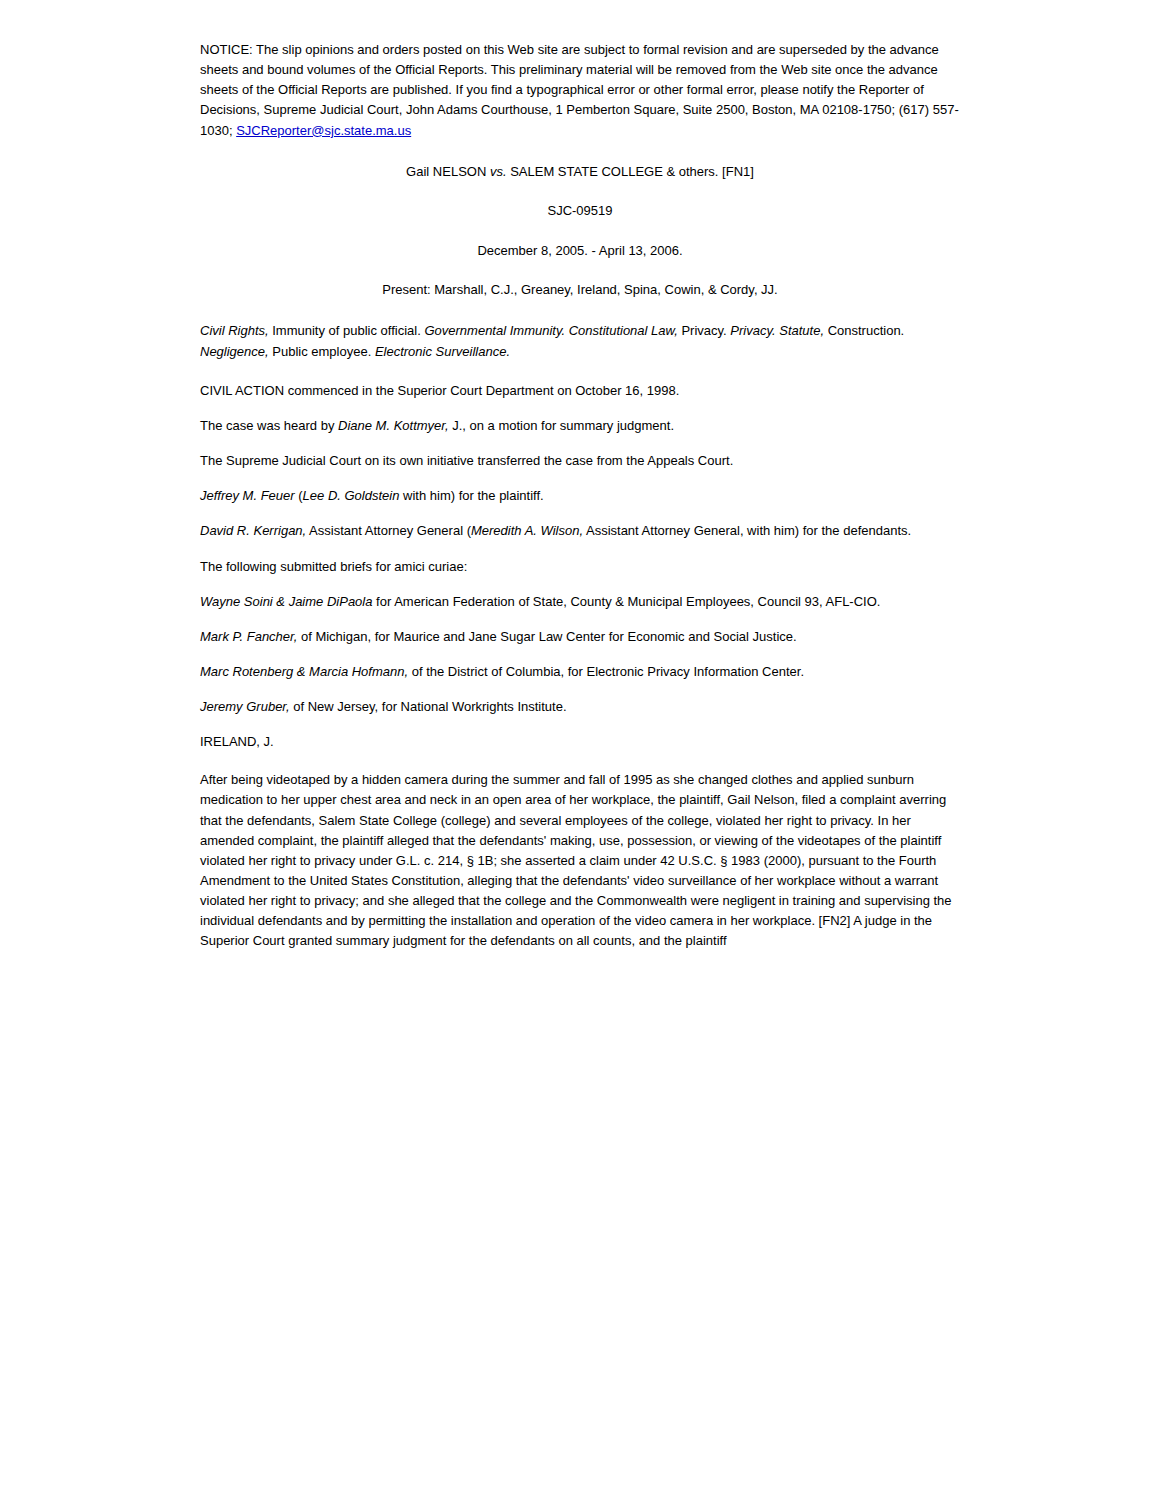NOTICE: The slip opinions and orders posted on this Web site are subject to formal revision and are superseded by the advance sheets and bound volumes of the Official Reports. This preliminary material will be removed from the Web site once the advance sheets of the Official Reports are published. If you find a typographical error or other formal error, please notify the Reporter of Decisions, Supreme Judicial Court, John Adams Courthouse, 1 Pemberton Square, Suite 2500, Boston, MA 02108-1750; (617) 557-1030; SJCReporter@sjc.state.ma.us
Gail NELSON vs. SALEM STATE COLLEGE & others. [FN1]
SJC-09519
December 8, 2005. - April 13, 2006.
Present: Marshall, C.J., Greaney, Ireland, Spina, Cowin, & Cordy, JJ.
Civil Rights, Immunity of public official. Governmental Immunity. Constitutional Law, Privacy. Privacy. Statute, Construction. Negligence, Public employee. Electronic Surveillance.
CIVIL ACTION commenced in the Superior Court Department on October 16, 1998.
The case was heard by Diane M. Kottmyer, J., on a motion for summary judgment.
The Supreme Judicial Court on its own initiative transferred the case from the Appeals Court.
Jeffrey M. Feuer (Lee D. Goldstein with him) for the plaintiff.
David R. Kerrigan, Assistant Attorney General (Meredith A. Wilson, Assistant Attorney General, with him) for the defendants.
The following submitted briefs for amici curiae:
Wayne Soini & Jaime DiPaola for American Federation of State, County & Municipal Employees, Council 93, AFL-CIO.
Mark P. Fancher, of Michigan, for Maurice and Jane Sugar Law Center for Economic and Social Justice.
Marc Rotenberg & Marcia Hofmann, of the District of Columbia, for Electronic Privacy Information Center.
Jeremy Gruber, of New Jersey, for National Workrights Institute.
IRELAND, J.
After being videotaped by a hidden camera during the summer and fall of 1995 as she changed clothes and applied sunburn medication to her upper chest area and neck in an open area of her workplace, the plaintiff, Gail Nelson, filed a complaint averring that the defendants, Salem State College (college) and several employees of the college, violated her right to privacy. In her amended complaint, the plaintiff alleged that the defendants' making, use, possession, or viewing of the videotapes of the plaintiff violated her right to privacy under G.L. c. 214, § 1B; she asserted a claim under 42 U.S.C. § 1983 (2000), pursuant to the Fourth Amendment to the United States Constitution, alleging that the defendants' video surveillance of her workplace without a warrant violated her right to privacy; and she alleged that the college and the Commonwealth were negligent in training and supervising the individual defendants and by permitting the installation and operation of the video camera in her workplace. [FN2] A judge in the Superior Court granted summary judgment for the defendants on all counts, and the plaintiff